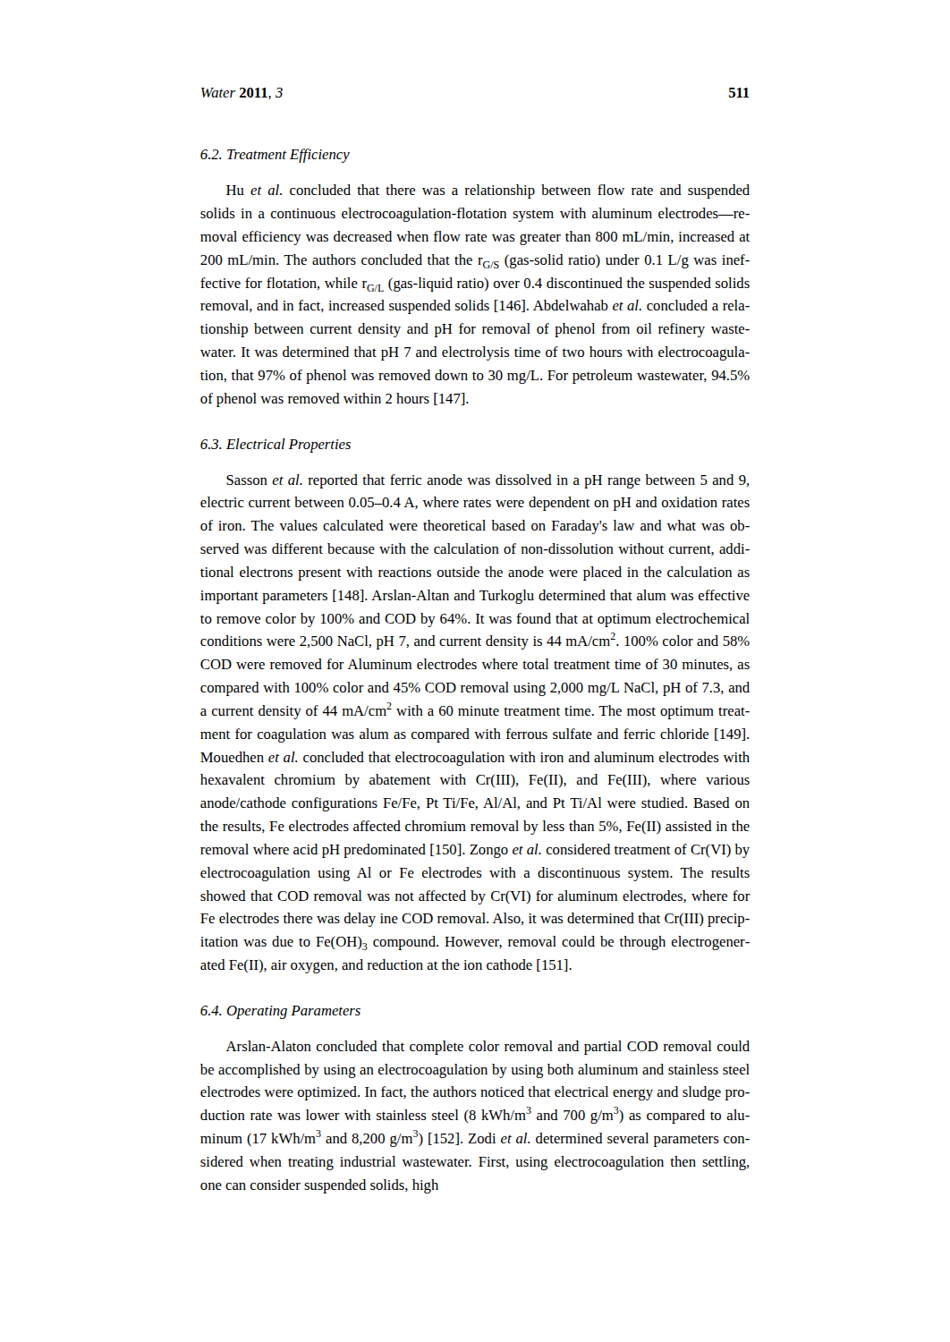Water 2011, 3
511
6.2. Treatment Efficiency
Hu et al. concluded that there was a relationship between flow rate and suspended solids in a continuous electrocoagulation-flotation system with aluminum electrodes—removal efficiency was decreased when flow rate was greater than 800 mL/min, increased at 200 mL/min. The authors concluded that the rG/S (gas-solid ratio) under 0.1 L/g was ineffective for flotation, while rG/L (gas-liquid ratio) over 0.4 discontinued the suspended solids removal, and in fact, increased suspended solids [146]. Abdelwahab et al. concluded a relationship between current density and pH for removal of phenol from oil refinery wastewater. It was determined that pH 7 and electrolysis time of two hours with electrocoagulation, that 97% of phenol was removed down to 30 mg/L. For petroleum wastewater, 94.5% of phenol was removed within 2 hours [147].
6.3. Electrical Properties
Sasson et al. reported that ferric anode was dissolved in a pH range between 5 and 9, electric current between 0.05–0.4 A, where rates were dependent on pH and oxidation rates of iron. The values calculated were theoretical based on Faraday's law and what was observed was different because with the calculation of non-dissolution without current, additional electrons present with reactions outside the anode were placed in the calculation as important parameters [148]. Arslan-Altan and Turkoglu determined that alum was effective to remove color by 100% and COD by 64%. It was found that at optimum electrochemical conditions were 2,500 NaCl, pH 7, and current density is 44 mA/cm2. 100% color and 58% COD were removed for Aluminum electrodes where total treatment time of 30 minutes, as compared with 100% color and 45% COD removal using 2,000 mg/L NaCl, pH of 7.3, and a current density of 44 mA/cm2 with a 60 minute treatment time. The most optimum treatment for coagulation was alum as compared with ferrous sulfate and ferric chloride [149]. Mouedhen et al. concluded that electrocoagulation with iron and aluminum electrodes with hexavalent chromium by abatement with Cr(III), Fe(II), and Fe(III), where various anode/cathode configurations Fe/Fe, Pt Ti/Fe, Al/Al, and Pt Ti/Al were studied. Based on the results, Fe electrodes affected chromium removal by less than 5%, Fe(II) assisted in the removal where acid pH predominated [150]. Zongo et al. considered treatment of Cr(VI) by electrocoagulation using Al or Fe electrodes with a discontinuous system. The results showed that COD removal was not affected by Cr(VI) for aluminum electrodes, where for Fe electrodes there was delay ine COD removal. Also, it was determined that Cr(III) precipitation was due to Fe(OH)3 compound. However, removal could be through electrogenerated Fe(II), air oxygen, and reduction at the ion cathode [151].
6.4. Operating Parameters
Arslan-Alaton concluded that complete color removal and partial COD removal could be accomplished by using an electrocoagulation by using both aluminum and stainless steel electrodes were optimized. In fact, the authors noticed that electrical energy and sludge production rate was lower with stainless steel (8 kWh/m3 and 700 g/m3) as compared to aluminum (17 kWh/m3 and 8,200 g/m3) [152]. Zodi et al. determined several parameters considered when treating industrial wastewater. First, using electrocoagulation then settling, one can consider suspended solids, high